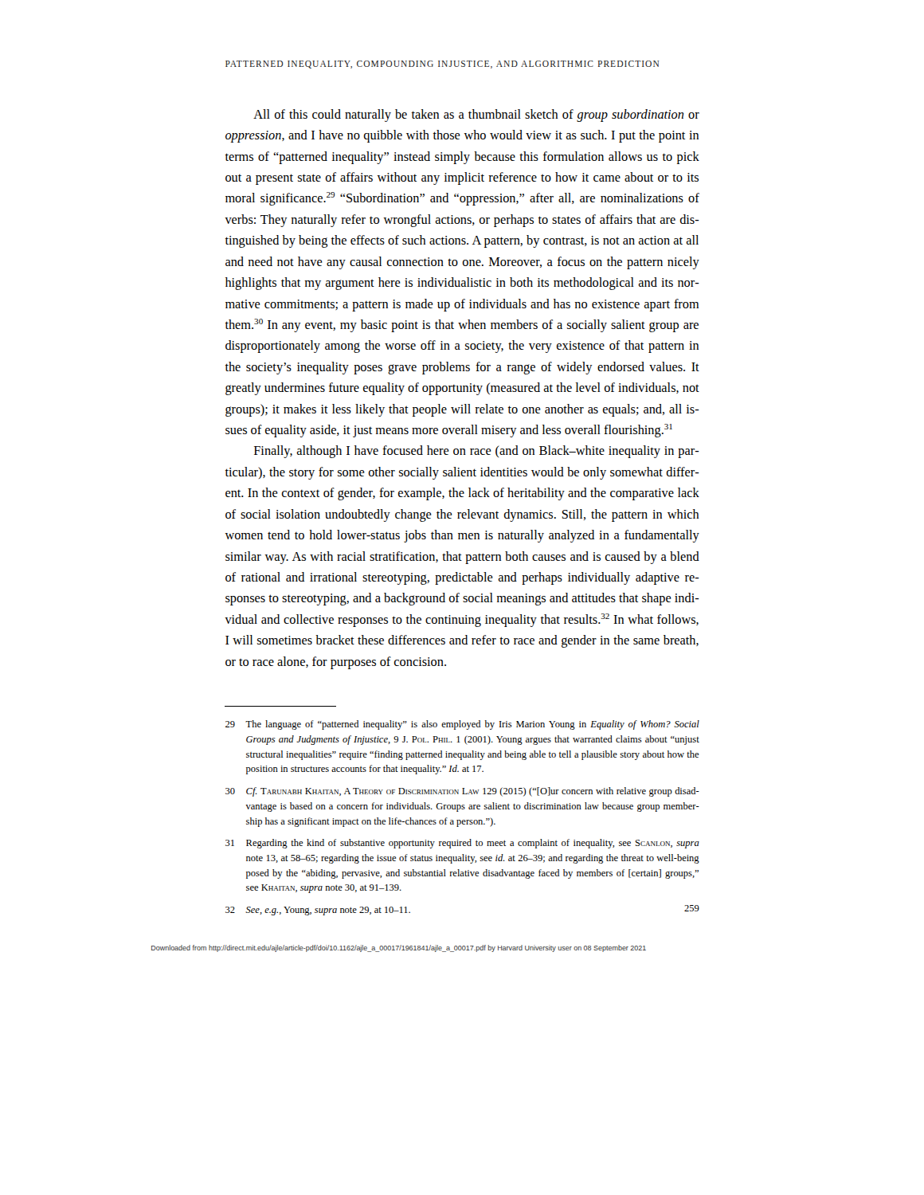PATTERNED INEQUALITY, COMPOUNDING INJUSTICE, AND ALGORITHMIC PREDICTION
All of this could naturally be taken as a thumbnail sketch of group subordination or oppression, and I have no quibble with those who would view it as such. I put the point in terms of “patterned inequality” instead simply because this formulation allows us to pick out a present state of affairs without any implicit reference to how it came about or to its moral significance.29 “Subordination” and “oppression,” after all, are nominalizations of verbs: They naturally refer to wrongful actions, or perhaps to states of affairs that are distinguished by being the effects of such actions. A pattern, by contrast, is not an action at all and need not have any causal connection to one. Moreover, a focus on the pattern nicely highlights that my argument here is individualistic in both its methodological and its normative commitments; a pattern is made up of individuals and has no existence apart from them.30 In any event, my basic point is that when members of a socially salient group are disproportionately among the worse off in a society, the very existence of that pattern in the society’s inequality poses grave problems for a range of widely endorsed values. It greatly undermines future equality of opportunity (measured at the level of individuals, not groups); it makes it less likely that people will relate to one another as equals; and, all issues of equality aside, it just means more overall misery and less overall flourishing.31
Finally, although I have focused here on race (and on Black–white inequality in particular), the story for some other socially salient identities would be only somewhat different. In the context of gender, for example, the lack of heritability and the comparative lack of social isolation undoubtedly change the relevant dynamics. Still, the pattern in which women tend to hold lower-status jobs than men is naturally analyzed in a fundamentally similar way. As with racial stratification, that pattern both causes and is caused by a blend of rational and irrational stereotyping, predictable and perhaps individually adaptive responses to stereotyping, and a background of social meanings and attitudes that shape individual and collective responses to the continuing inequality that results.32 In what follows, I will sometimes bracket these differences and refer to race and gender in the same breath, or to race alone, for purposes of concision.
29
The language of “patterned inequality” is also employed by Iris Marion Young in Equality of Whom? Social Groups and Judgments of Injustice, 9 J. Pol. Phil. 1 (2001). Young argues that warranted claims about “unjust structural inequalities” require “finding patterned inequality and being able to tell a plausible story about how the position in structures accounts for that inequality.” Id. at 17.
30
Cf. Tarunabh Khaitan, A Theory of Discrimination Law 129 (2015) (“[O]ur concern with relative group disadvantage is based on a concern for individuals. Groups are salient to discrimination law because group membership has a significant impact on the life-chances of a person.”).
31
Regarding the kind of substantive opportunity required to meet a complaint of inequality, see Scanlon, supra note 13, at 58–65; regarding the issue of status inequality, see id. at 26–39; and regarding the threat to well-being posed by the “abiding, pervasive, and substantial relative disadvantage faced by members of [certain] groups,” see Khaitan, supra note 30, at 91–139.
32
See, e.g., Young, supra note 29, at 10–11.
259
Downloaded from http://direct.mit.edu/ajle/article-pdf/doi/10.1162/ajle_a_00017/1961841/ajle_a_00017.pdf by Harvard University user on 08 September 2021